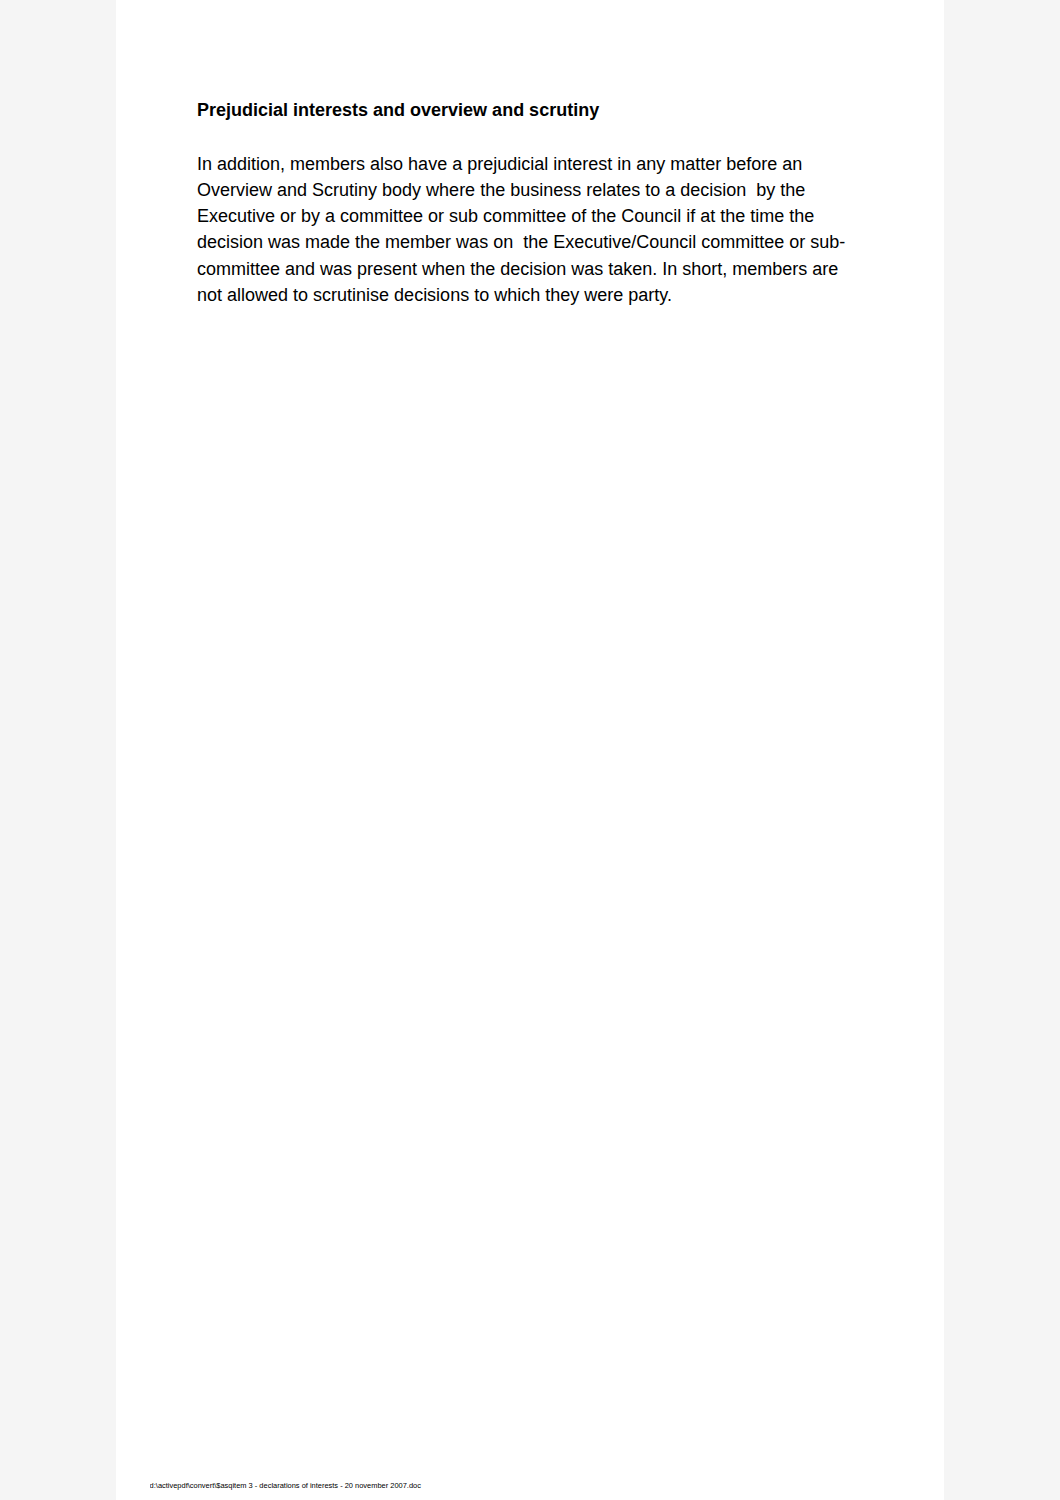Prejudicial interests and overview and scrutiny
In addition, members also have a prejudicial interest in any matter before an Overview and Scrutiny body where the business relates to a decision by the Executive or by a committee or sub committee of the Council if at the time the decision was made the member was on the Executive/Council committee or sub-committee and was present when the decision was taken. In short, members are not allowed to scrutinise decisions to which they were party.
d:\activepdf\convert\$asqitem 3 - declarations of interests - 20 november 2007.doc